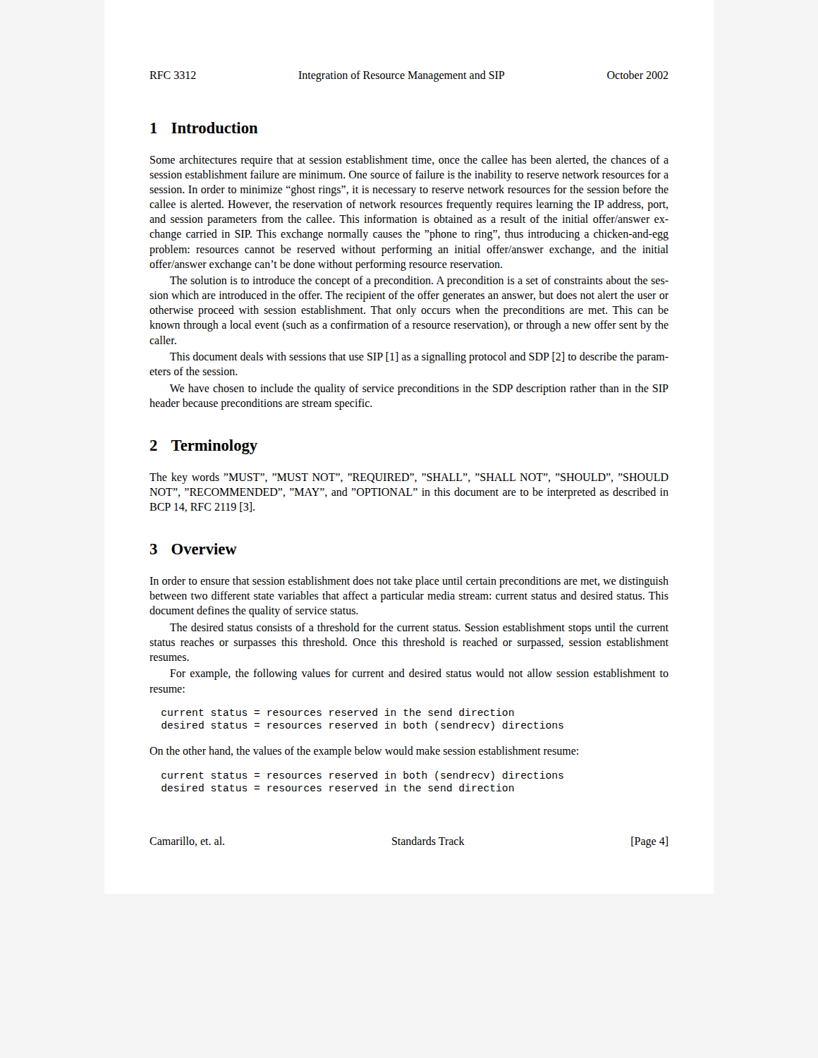RFC 3312
Integration of Resource Management and SIP
October 2002
1 Introduction
Some architectures require that at session establishment time, once the callee has been alerted, the chances of a session establishment failure are minimum. One source of failure is the inability to reserve network resources for a session. In order to minimize “ghost rings”, it is necessary to reserve network resources for the session before the callee is alerted. However, the reservation of network resources frequently requires learning the IP address, port, and session parameters from the callee. This information is obtained as a result of the initial offer/answer exchange carried in SIP. This exchange normally causes the ”phone to ring”, thus introducing a chicken-and-egg problem: resources cannot be reserved without performing an initial offer/answer exchange, and the initial offer/answer exchange can’t be done without performing resource reservation.
The solution is to introduce the concept of a precondition. A precondition is a set of constraints about the session which are introduced in the offer. The recipient of the offer generates an answer, but does not alert the user or otherwise proceed with session establishment. That only occurs when the preconditions are met. This can be known through a local event (such as a confirmation of a resource reservation), or through a new offer sent by the caller.
This document deals with sessions that use SIP [1] as a signalling protocol and SDP [2] to describe the parameters of the session.
We have chosen to include the quality of service preconditions in the SDP description rather than in the SIP header because preconditions are stream specific.
2 Terminology
The key words ”MUST”, ”MUST NOT”, ”REQUIRED”, ”SHALL”, ”SHALL NOT”, ”SHOULD”, ”SHOULD NOT”, ”RECOMMENDED”, ”MAY”, and ”OPTIONAL” in this document are to be interpreted as described in BCP 14, RFC 2119 [3].
3 Overview
In order to ensure that session establishment does not take place until certain preconditions are met, we distinguish between two different state variables that affect a particular media stream: current status and desired status. This document defines the quality of service status.
The desired status consists of a threshold for the current status. Session establishment stops until the current status reaches or surpasses this threshold. Once this threshold is reached or surpassed, session establishment resumes.
For example, the following values for current and desired status would not allow session establishment to resume:
current status = resources reserved in the send direction
desired status = resources reserved in both (sendrecv) directions
On the other hand, the values of the example below would make session establishment resume:
current status = resources reserved in both (sendrecv) directions
desired status = resources reserved in the send direction
Camarillo, et. al.
Standards Track
[Page 4]